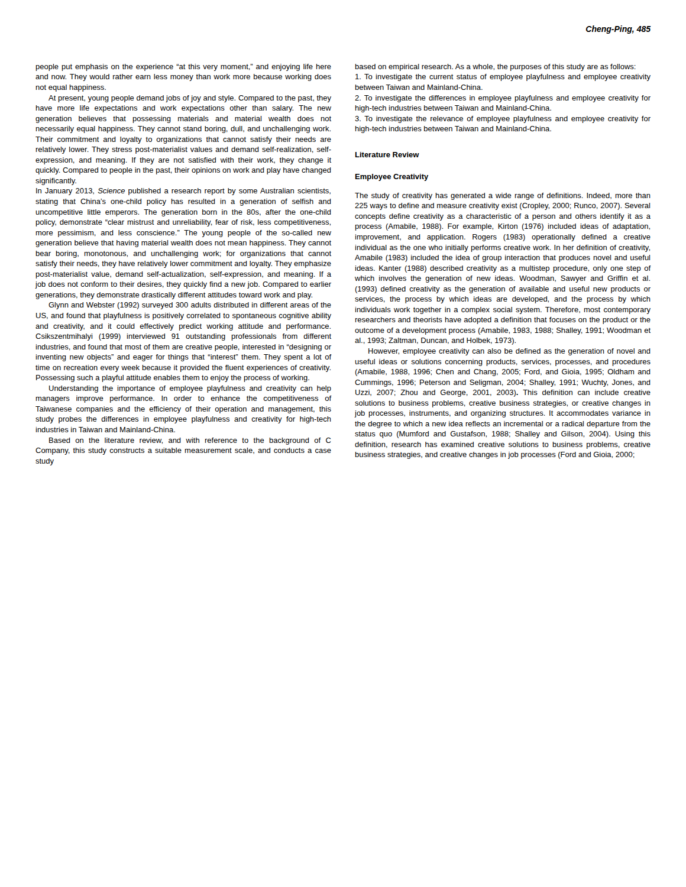Cheng-Ping, 485
people put emphasis on the experience “at this very moment,” and enjoying life here and now. They would rather earn less money than work more because working does not equal happiness.
At present, young people demand jobs of joy and style. Compared to the past, they have more life expectations and work expectations other than salary. The new generation believes that possessing materials and material wealth does not necessarily equal happiness. They cannot stand boring, dull, and unchallenging work. Their commitment and loyalty to organizations that cannot satisfy their needs are relatively lower. They stress post-materialist values and demand self-realization, self-expression, and meaning. If they are not satisfied with their work, they change it quickly. Compared to people in the past, their opinions on work and play have changed significantly.
In January 2013, Science published a research report by some Australian scientists, stating that China’s one-child policy has resulted in a generation of selfish and uncompetitive little emperors. The generation born in the 80s, after the one-child policy, demonstrate “clear mistrust and unreliability, fear of risk, less competitiveness, more pessimism, and less conscience.” The young people of the so-called new generation believe that having material wealth does not mean happiness. They cannot bear boring, monotonous, and unchallenging work; for organizations that cannot satisfy their needs, they have relatively lower commitment and loyalty. They emphasize post-materialist value, demand self-actualization, self-expression, and meaning. If a job does not conform to their desires, they quickly find a new job. Compared to earlier generations, they demonstrate drastically different attitudes toward work and play.
Glynn and Webster (1992) surveyed 300 adults distributed in different areas of the US, and found that playfulness is positively correlated to spontaneous cognitive ability and creativity, and it could effectively predict working attitude and performance. Csikszentmihalyi (1999) interviewed 91 outstanding professionals from different industries, and found that most of them are creative people, interested in “designing or inventing new objects” and eager for things that “interest” them. They spent a lot of time on recreation every week because it provided the fluent experiences of creativity. Possessing such a playful attitude enables them to enjoy the process of working.
Understanding the importance of employee playfulness and creativity can help managers improve performance. In order to enhance the competitiveness of Taiwanese companies and the efficiency of their operation and management, this study probes the differences in employee playfulness and creativity for high-tech industries in Taiwan and Mainland-China.
Based on the literature review, and with reference to the background of C Company, this study constructs a suitable measurement scale, and conducts a case study
based on empirical research. As a whole, the purposes of this study are as follows:
1. To investigate the current status of employee playfulness and employee creativity between Taiwan and Mainland-China.
2. To investigate the differences in employee playfulness and employee creativity for high-tech industries between Taiwan and Mainland-China.
3. To investigate the relevance of employee playfulness and employee creativity for high-tech industries between Taiwan and Mainland-China.
Literature Review
Employee Creativity
The study of creativity has generated a wide range of definitions. Indeed, more than 225 ways to define and measure creativity exist (Cropley, 2000; Runco, 2007). Several concepts define creativity as a characteristic of a person and others identify it as a process (Amabile, 1988). For example, Kirton (1976) included ideas of adaptation, improvement, and application. Rogers (1983) operationally defined a creative individual as the one who initially performs creative work. In her definition of creativity, Amabile (1983) included the idea of group interaction that produces novel and useful ideas. Kanter (1988) described creativity as a multistep procedure, only one step of which involves the generation of new ideas. Woodman, Sawyer and Griffin et al. (1993) defined creativity as the generation of available and useful new products or services, the process by which ideas are developed, and the process by which individuals work together in a complex social system. Therefore, most contemporary researchers and theorists have adopted a definition that focuses on the product or the outcome of a development process (Amabile, 1983, 1988; Shalley, 1991; Woodman et al., 1993; Zaltman, Duncan, and Holbek, 1973).
However, employee creativity can also be defined as the generation of novel and useful ideas or solutions concerning products, services, processes, and procedures (Amabile, 1988, 1996; Chen and Chang, 2005; Ford, and Gioia, 1995; Oldham and Cummings, 1996; Peterson and Seligman, 2004; Shalley, 1991; Wuchty, Jones, and Uzzi, 2007; Zhou and George, 2001, 2003). This definition can include creative solutions to business problems, creative business strategies, or creative changes in job processes, instruments, and organizing structures. It accommodates variance in the degree to which a new idea reflects an incremental or a radical departure from the status quo (Mumford and Gustafson, 1988; Shalley and Gilson, 2004). Using this definition, research has examined creative solutions to business problems, creative business strategies, and creative changes in job processes (Ford and Gioia, 2000;